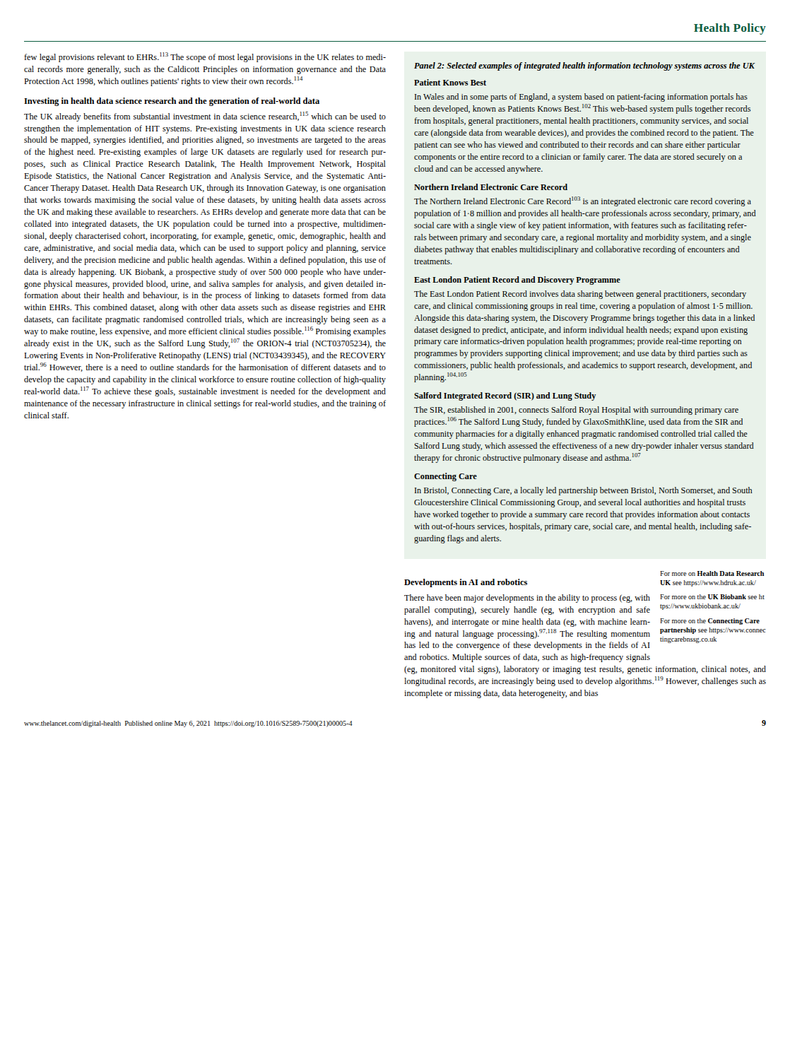Health Policy
few legal provisions relevant to EHRs.113 The scope of most legal provisions in the UK relates to medical records more generally, such as the Caldicott Principles on information governance and the Data Protection Act 1998, which outlines patients' rights to view their own records.114
Investing in health data science research and the generation of real-world data
The UK already benefits from substantial investment in data science research,115 which can be used to strengthen the implementation of HIT systems. Pre-existing investments in UK data science research should be mapped, synergies identified, and priorities aligned, so investments are targeted to the areas of the highest need. Pre-existing examples of large UK datasets are regularly used for research purposes, such as Clinical Practice Research Datalink, The Health Improvement Network, Hospital Episode Statistics, the National Cancer Registration and Analysis Service, and the Systematic Anti-Cancer Therapy Dataset. Health Data Research UK, through its Innovation Gateway, is one organisation that works towards maximising the social value of these datasets, by uniting health data assets across the UK and making these available to researchers. As EHRs develop and generate more data that can be collated into integrated datasets, the UK population could be turned into a prospective, multidimensional, deeply charac­terised cohort, incorporating, for example, genetic, omic, demographic, health and care, administrative, and social media data, which can be used to support policy and planning, service delivery, and the precision medicine and public health agendas. Within a defined population, this use of data is already happening. UK Biobank, a prospective study of over 500 000 people who have undergone physical measures, provided blood, urine, and saliva samples for analysis, and given detailed information about their health and behaviour, is in the process of linking to datasets formed from data within EHRs. This combined dataset, along with other data assets such as disease registries and EHR datasets, can facilitate pragmatic randomised controlled trials, which are increasingly being seen as a way to make routine, less expensive, and more efficient clinical studies possible.116 Promising examples already exist in the UK, such as the Salford Lung Study,107 the ORION-4 trial (NCT03705234), the Lowering Events in Non-Proliferative Retinopathy (LENS) trial (NCT03439345), and the RECOVERY trial.96 However, there is a need to outline standards for the harmonisation of different datasets and to develop the capacity and capability in the clinical workforce to ensure routine collection of high-quality real-world data.117 To achieve these goals, sustainable investment is needed for the development and maintenance of the necessary infrastructure in clinical settings for real-world studies, and the training of clinical staff.
Panel 2: Selected examples of integrated health information technology systems across the UK
Patient Knows Best
In Wales and in some parts of England, a system based on patient-facing information portals has been developed, known as Patients Knows Best.102 This web-based system pulls together records from hospitals, general practitioners, mental health practitioners, community services, and social care (alongside data from wearable devices), and provides the combined record to the patient. The patient can see who has viewed and contributed to their records and can share either particular components or the entire record to a clinician or family carer. The data are stored securely on a cloud and can be accessed anywhere.
Northern Ireland Electronic Care Record
The Northern Ireland Electronic Care Record103 is an integrated electronic care record covering a population of 1·8 million and provides all health-care professionals across secondary, primary, and social care with a single view of key patient information, with features such as facilitating referrals between primary and secondary care, a regional mortality and morbidity system, and a single diabetes pathway that enables multidisciplinary and collaborative recording of encounters and treatments.
East London Patient Record and Discovery Programme
The East London Patient Record involves data sharing between general practitioners, secondary care, and clinical commissioning groups in real time, covering a population of almost 1·5 million. Alongside this data-sharing system, the Discovery Programme brings together this data in a linked dataset designed to predict, anticipate, and inform individual health needs; expand upon existing primary care informatics-driven population health programmes; provide real-time reporting on programmes by providers supporting clinical improvement; and use data by third parties such as commissioners, public health professionals, and academics to support research, development, and planning.104,105
Salford Integrated Record (SIR) and Lung Study
The SIR, established in 2001, connects Salford Royal Hospital with surrounding primary care practices.106 The Salford Lung Study, funded by GlaxoSmithKline, used data from the SIR and community pharmacies for a digitally enhanced pragmatic randomised controlled trial called the Salford Lung study, which assessed the effectiveness of a new dry-powder inhaler versus standard therapy for chronic obstructive pulmonary disease and asthma.107
Connecting Care
In Bristol, Connecting Care, a locally led partnership between Bristol, North Somerset, and South Gloucestershire Clinical Commissioning Group, and several local authorities and hospital trusts have worked together to provide a summary care record that provides information about contacts with out-of-hours services, hospitals, primary care, social care, and mental health, including safeguarding flags and alerts.
For more on Health Data Research UK see https://www.hdruk.ac.uk/
For more on the UK Biobank see https://www.ukbiobank.ac.uk/
For more on the Connecting Care partnership see https://www.connectingcarebnssg.co.uk
Developments in AI and robotics
There have been major developments in the ability to process (eg, with parallel computing), securely handle (eg, with encryption and safe havens), and interrogate or mine health data (eg, with machine learning and natural language processing).97,118 The resulting momentum has led to the convergence of these developments in the fields of AI and robotics. Multiple sources of data, such as high-frequency signals (eg, monitored vital signs), laboratory or imaging test results, genetic information, clinical notes, and longitudinal records, are increasingly being used to develop algorithms.119 However, challenges such as incomplete or missing data, data heterogeneity, and bias
www.thelancet.com/digital-health Published online May 6, 2021 https://doi.org/10.1016/S2589-7500(21)00005-4
9